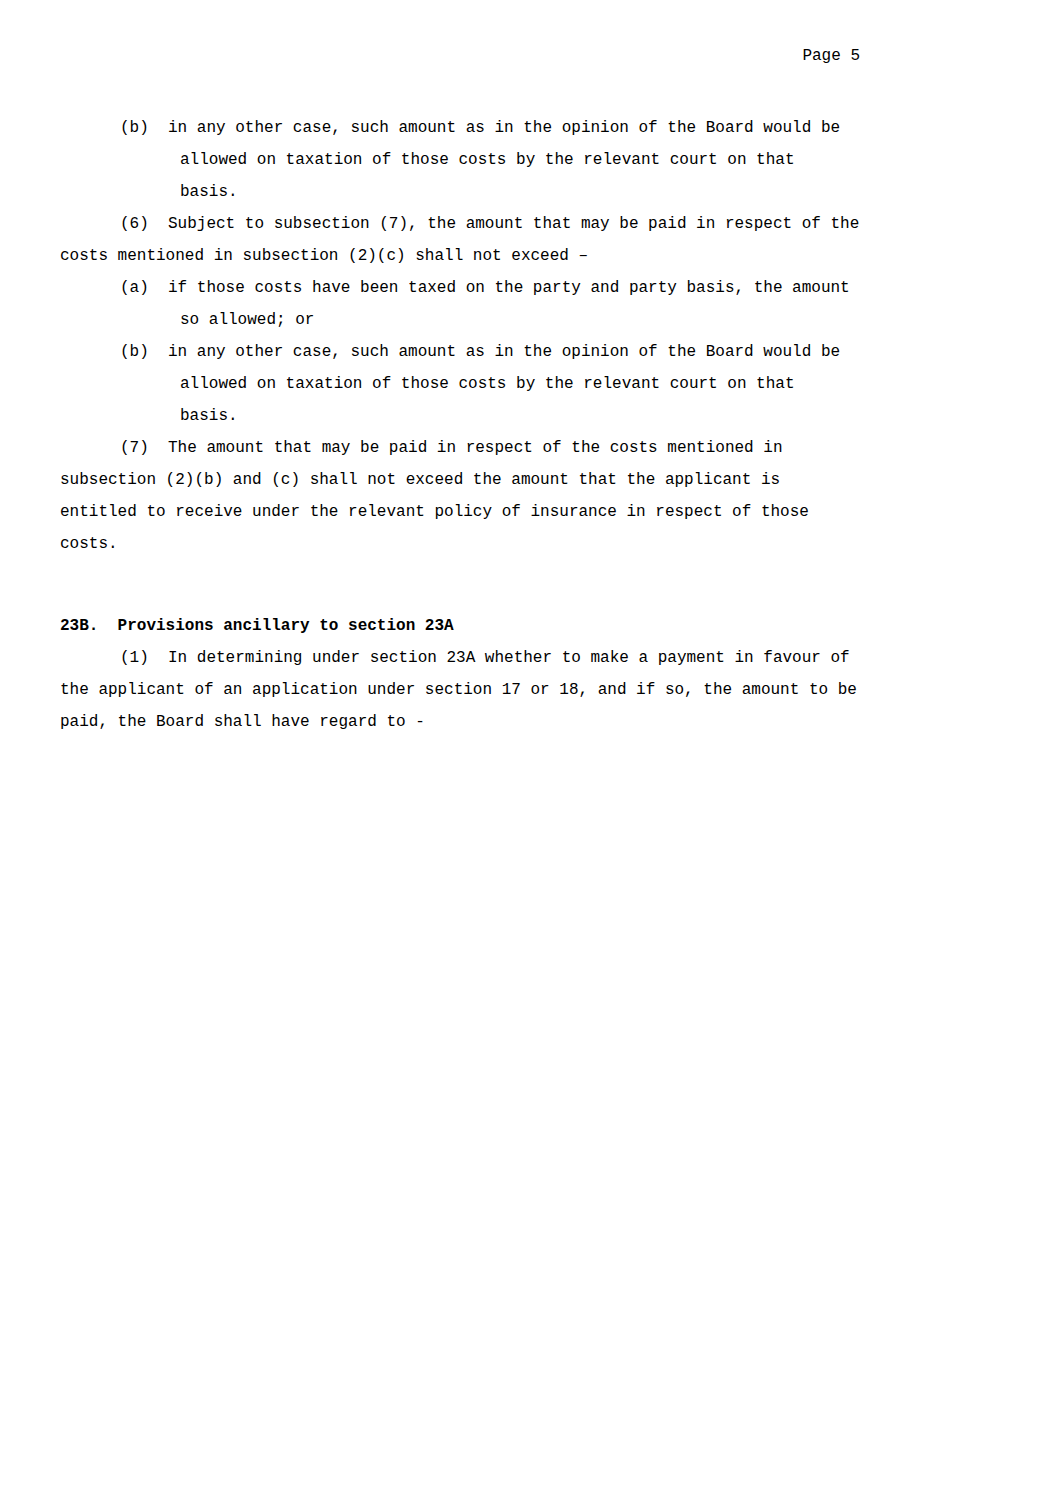Page 5
(b) in any other case, such amount as in the opinion of the Board would be allowed on taxation of those costs by the relevant court on that basis.
(6) Subject to subsection (7), the amount that may be paid in respect of the costs mentioned in subsection (2)(c) shall not exceed –
(a) if those costs have been taxed on the party and party basis, the amount so allowed; or
(b) in any other case, such amount as in the opinion of the Board would be allowed on taxation of those costs by the relevant court on that basis.
(7) The amount that may be paid in respect of the costs mentioned in subsection (2)(b) and (c) shall not exceed the amount that the applicant is entitled to receive under the relevant policy of insurance in respect of those costs.
23B. Provisions ancillary to section 23A
(1) In determining under section 23A whether to make a payment in favour of the applicant of an application under section 17 or 18, and if so, the amount to be paid, the Board shall have regard to -